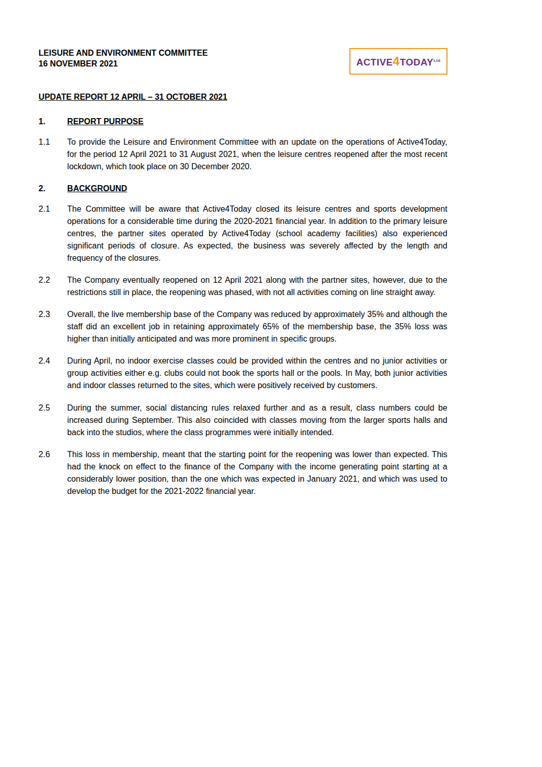LEISURE AND ENVIRONMENT COMMITTEE
16 NOVEMBER 2021
ACTIVE 4 TODAY Ltd
UPDATE REPORT 12 APRIL – 31 OCTOBER 2021
1.
REPORT PURPOSE
1.1
To provide the Leisure and Environment Committee with an update on the operations of Active4Today, for the period 12 April 2021 to 31 August 2021, when the leisure centres reopened after the most recent lockdown, which took place on 30 December 2020.
2.
BACKGROUND
2.1
The Committee will be aware that Active4Today closed its leisure centres and sports development operations for a considerable time during the 2020-2021 financial year. In addition to the primary leisure centres, the partner sites operated by Active4Today (school academy facilities) also experienced significant periods of closure. As expected, the business was severely affected by the length and frequency of the closures.
2.2
The Company eventually reopened on 12 April 2021 along with the partner sites, however, due to the restrictions still in place, the reopening was phased, with not all activities coming on line straight away.
2.3
Overall, the live membership base of the Company was reduced by approximately 35% and although the staff did an excellent job in retaining approximately 65% of the membership base, the 35% loss was higher than initially anticipated and was more prominent in specific groups.
2.4
During April, no indoor exercise classes could be provided within the centres and no junior activities or group activities either e.g. clubs could not book the sports hall or the pools. In May, both junior activities and indoor classes returned to the sites, which were positively received by customers.
2.5
During the summer, social distancing rules relaxed further and as a result, class numbers could be increased during September. This also coincided with classes moving from the larger sports halls and back into the studios, where the class programmes were initially intended.
2.6
This loss in membership, meant that the starting point for the reopening was lower than expected. This had the knock on effect to the finance of the Company with the income generating point starting at a considerably lower position, than the one which was expected in January 2021, and which was used to develop the budget for the 2021-2022 financial year.